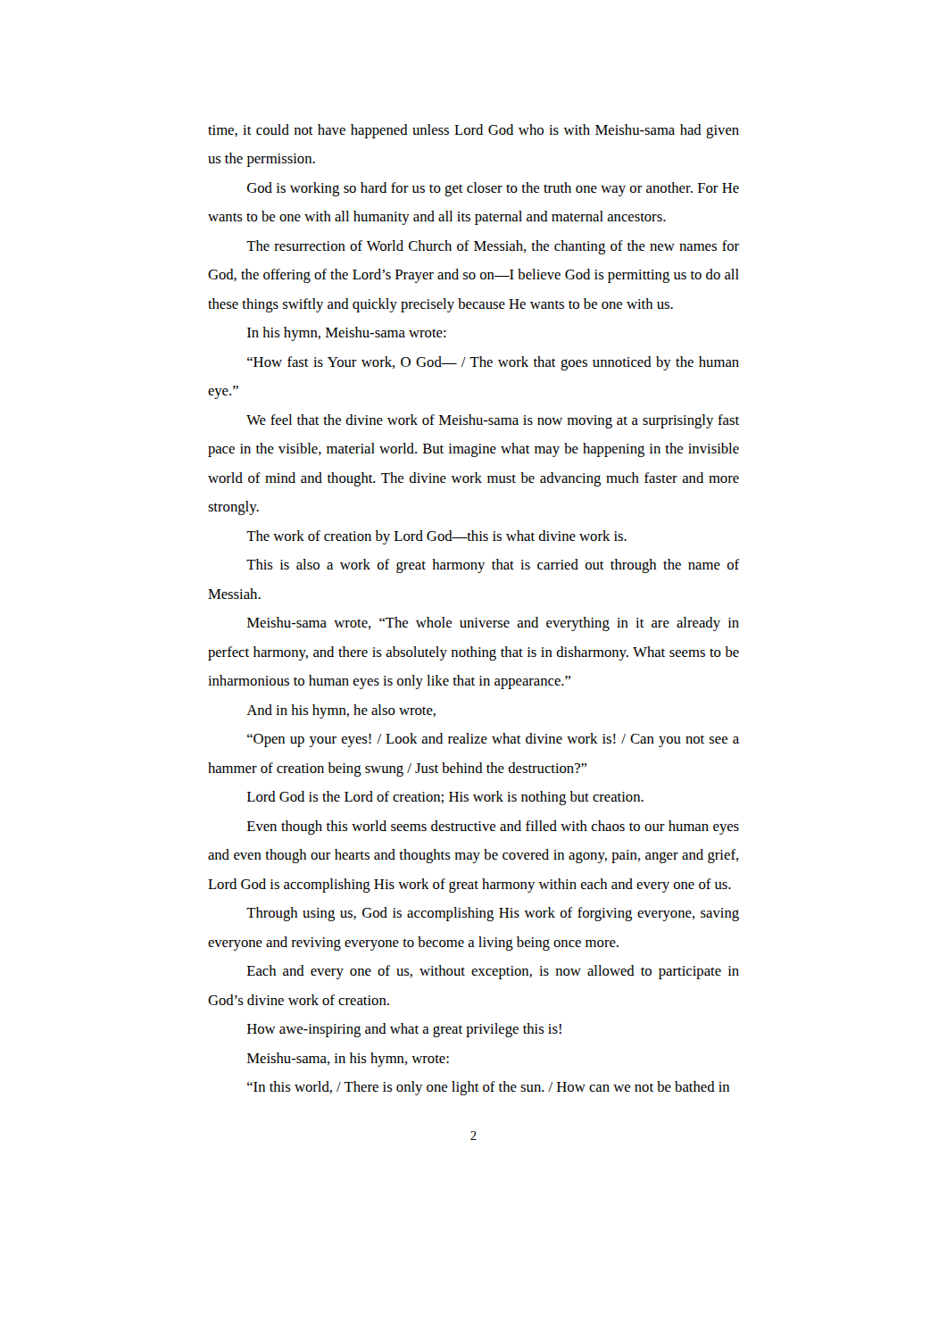time, it could not have happened unless Lord God who is with Meishu-sama had given us the permission.
God is working so hard for us to get closer to the truth one way or another. For He wants to be one with all humanity and all its paternal and maternal ancestors.
The resurrection of World Church of Messiah, the chanting of the new names for God, the offering of the Lord’s Prayer and so on—I believe God is permitting us to do all these things swiftly and quickly precisely because He wants to be one with us.
In his hymn, Meishu-sama wrote:
“How fast is Your work, O God— / The work that goes unnoticed by the human eye.”
We feel that the divine work of Meishu-sama is now moving at a surprisingly fast pace in the visible, material world. But imagine what may be happening in the invisible world of mind and thought. The divine work must be advancing much faster and more strongly.
The work of creation by Lord God—this is what divine work is.
This is also a work of great harmony that is carried out through the name of Messiah.
Meishu-sama wrote, “The whole universe and everything in it are already in perfect harmony, and there is absolutely nothing that is in disharmony. What seems to be inharmonious to human eyes is only like that in appearance.”
And in his hymn, he also wrote,
“Open up your eyes! / Look and realize what divine work is! / Can you not see a hammer of creation being swung / Just behind the destruction?”
Lord God is the Lord of creation; His work is nothing but creation.
Even though this world seems destructive and filled with chaos to our human eyes and even though our hearts and thoughts may be covered in agony, pain, anger and grief, Lord God is accomplishing His work of great harmony within each and every one of us.
Through using us, God is accomplishing His work of forgiving everyone, saving everyone and reviving everyone to become a living being once more.
Each and every one of us, without exception, is now allowed to participate in God’s divine work of creation.
How awe-inspiring and what a great privilege this is!
Meishu-sama, in his hymn, wrote:
“In this world, / There is only one light of the sun. / How can we not be bathed in
2